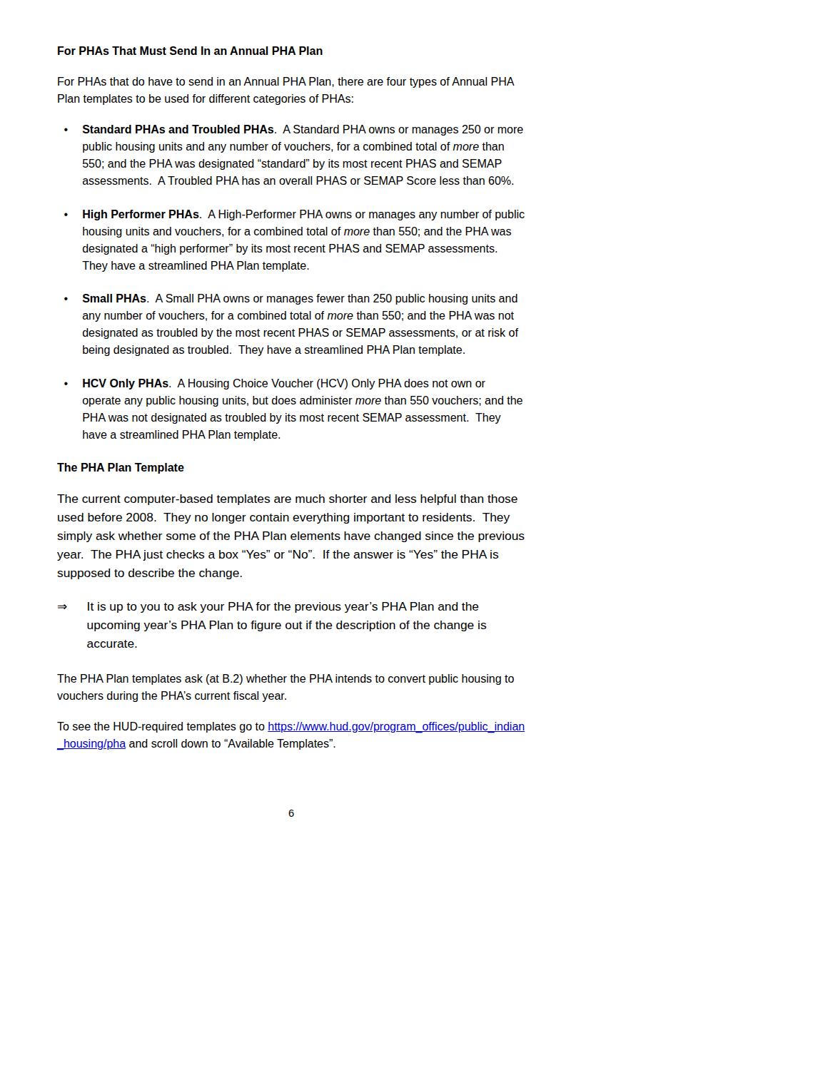For PHAs That Must Send In an Annual PHA Plan
For PHAs that do have to send in an Annual PHA Plan, there are four types of Annual PHA Plan templates to be used for different categories of PHAs:
Standard PHAs and Troubled PHAs. A Standard PHA owns or manages 250 or more public housing units and any number of vouchers, for a combined total of more than 550; and the PHA was designated “standard” by its most recent PHAS and SEMAP assessments. A Troubled PHA has an overall PHAS or SEMAP Score less than 60%.
High Performer PHAs. A High-Performer PHA owns or manages any number of public housing units and vouchers, for a combined total of more than 550; and the PHA was designated a “high performer” by its most recent PHAS and SEMAP assessments. They have a streamlined PHA Plan template.
Small PHAs. A Small PHA owns or manages fewer than 250 public housing units and any number of vouchers, for a combined total of more than 550; and the PHA was not designated as troubled by the most recent PHAS or SEMAP assessments, or at risk of being designated as troubled. They have a streamlined PHA Plan template.
HCV Only PHAs. A Housing Choice Voucher (HCV) Only PHA does not own or operate any public housing units, but does administer more than 550 vouchers; and the PHA was not designated as troubled by its most recent SEMAP assessment. They have a streamlined PHA Plan template.
The PHA Plan Template
The current computer-based templates are much shorter and less helpful than those used before 2008. They no longer contain everything important to residents. They simply ask whether some of the PHA Plan elements have changed since the previous year. The PHA just checks a box “Yes” or “No”. If the answer is “Yes” the PHA is supposed to describe the change.
It is up to you to ask your PHA for the previous year’s PHA Plan and the upcoming year’s PHA Plan to figure out if the description of the change is accurate.
The PHA Plan templates ask (at B.2) whether the PHA intends to convert public housing to vouchers during the PHA’s current fiscal year.
To see the HUD-required templates go to https://www.hud.gov/program_offices/public_indian_housing/pha and scroll down to “Available Templates”.
6